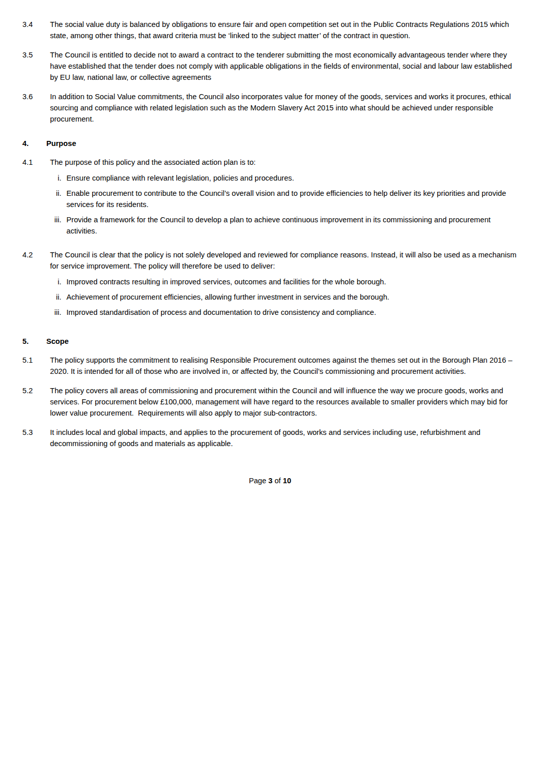3.4
The social value duty is balanced by obligations to ensure fair and open competition set out in the Public Contracts Regulations 2015 which state, among other things, that award criteria must be ‘linked to the subject matter’ of the contract in question.
3.5
The Council is entitled to decide not to award a contract to the tenderer submitting the most economically advantageous tender where they have established that the tender does not comply with applicable obligations in the fields of environmental, social and labour law established by EU law, national law, or collective agreements
3.6
In addition to Social Value commitments, the Council also incorporates value for money of the goods, services and works it procures, ethical sourcing and compliance with related legislation such as the Modern Slavery Act 2015 into what should be achieved under responsible procurement.
4. Purpose
4.1
The purpose of this policy and the associated action plan is to:
Ensure compliance with relevant legislation, policies and procedures.
Enable procurement to contribute to the Council’s overall vision and to provide efficiencies to help deliver its key priorities and provide services for its residents.
Provide a framework for the Council to develop a plan to achieve continuous improvement in its commissioning and procurement activities.
4.2
The Council is clear that the policy is not solely developed and reviewed for compliance reasons. Instead, it will also be used as a mechanism for service improvement. The policy will therefore be used to deliver:
Improved contracts resulting in improved services, outcomes and facilities for the whole borough.
Achievement of procurement efficiencies, allowing further investment in services and the borough.
Improved standardisation of process and documentation to drive consistency and compliance.
5. Scope
5.1
The policy supports the commitment to realising Responsible Procurement outcomes against the themes set out in the Borough Plan 2016 – 2020. It is intended for all of those who are involved in, or affected by, the Council’s commissioning and procurement activities.
5.2
The policy covers all areas of commissioning and procurement within the Council and will influence the way we procure goods, works and services. For procurement below £100,000, management will have regard to the resources available to smaller providers which may bid for lower value procurement. Requirements will also apply to major sub-contractors.
5.3
It includes local and global impacts, and applies to the procurement of goods, works and services including use, refurbishment and decommissioning of goods and materials as applicable.
Page 3 of 10